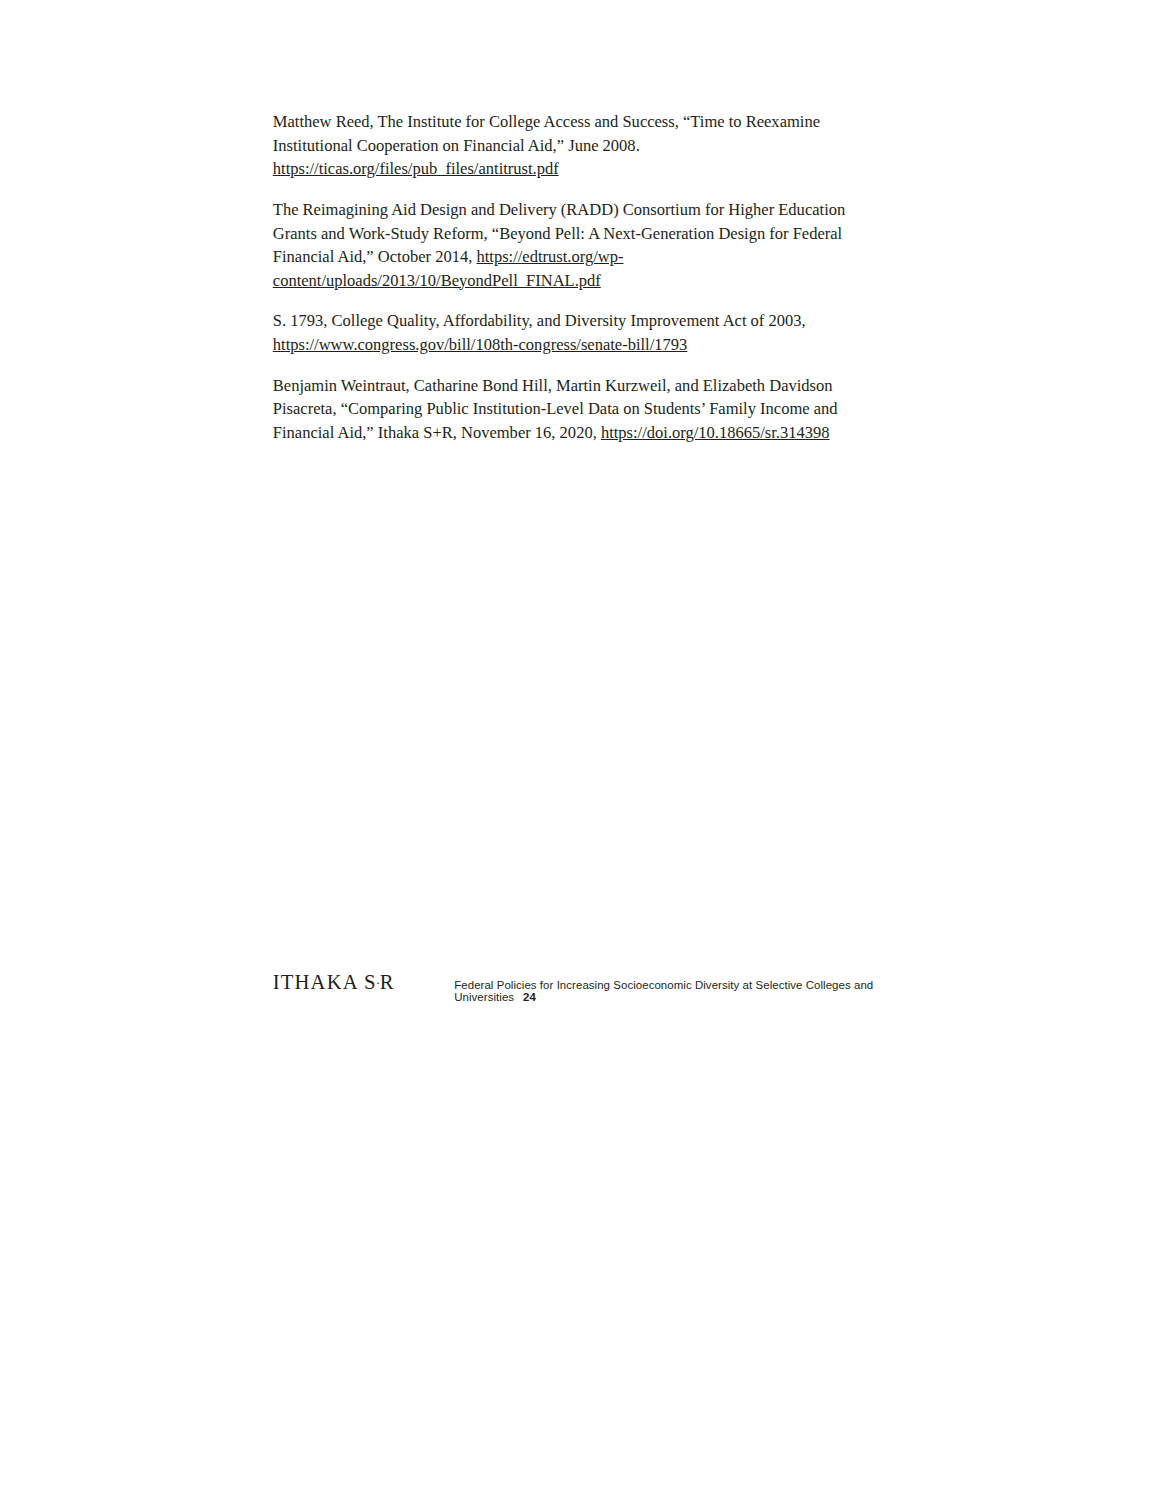Matthew Reed, The Institute for College Access and Success, “Time to Reexamine Institutional Cooperation on Financial Aid,” June 2008. https://ticas.org/files/pub_files/antitrust.pdf
The Reimagining Aid Design and Delivery (RADD) Consortium for Higher Education Grants and Work-Study Reform, “Beyond Pell: A Next-Generation Design for Federal Financial Aid,” October 2014, https://edtrust.org/wp-content/uploads/2013/10/BeyondPell_FINAL.pdf
S. 1793, College Quality, Affordability, and Diversity Improvement Act of 2003, https://www.congress.gov/bill/108th-congress/senate-bill/1793
Benjamin Weintraut, Catharine Bond Hill, Martin Kurzweil, and Elizabeth Davidson Pisacreta, “Comparing Public Institution-Level Data on Students’ Family Income and Financial Aid,” Ithaka S+R, November 16, 2020, https://doi.org/10.18665/sr.314398
ITHAKA S. R
Federal Policies for Increasing Socioeconomic Diversity at Selective Colleges and Universities 24